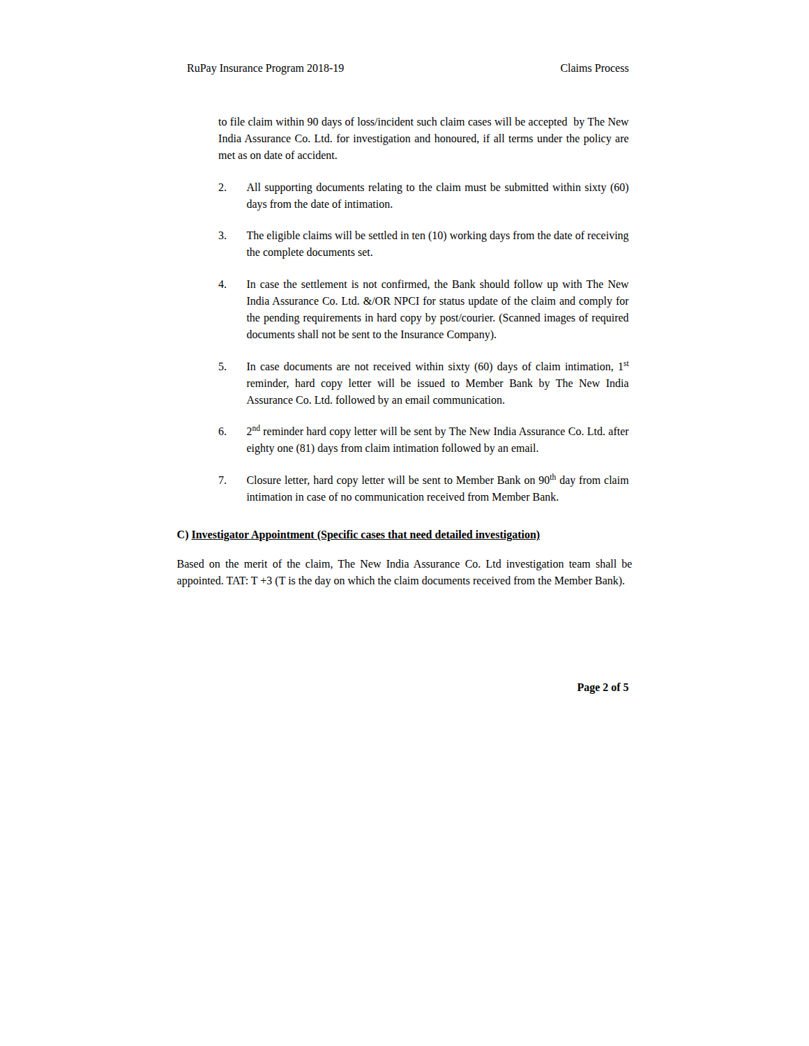RuPay Insurance Program 2018-19
Claims Process
to file claim within 90 days of loss/incident such claim cases will be accepted by The New India Assurance Co. Ltd. for investigation and honoured, if all terms under the policy are met as on date of accident.
2. All supporting documents relating to the claim must be submitted within sixty (60) days from the date of intimation.
3. The eligible claims will be settled in ten (10) working days from the date of receiving the complete documents set.
4. In case the settlement is not confirmed, the Bank should follow up with The New India Assurance Co. Ltd. &/OR NPCI for status update of the claim and comply for the pending requirements in hard copy by post/courier. (Scanned images of required documents shall not be sent to the Insurance Company).
5. In case documents are not received within sixty (60) days of claim intimation, 1st reminder, hard copy letter will be issued to Member Bank by The New India Assurance Co. Ltd. followed by an email communication.
6. 2nd reminder hard copy letter will be sent by The New India Assurance Co. Ltd. after eighty one (81) days from claim intimation followed by an email.
7. Closure letter, hard copy letter will be sent to Member Bank on 90th day from claim intimation in case of no communication received from Member Bank.
C) Investigator Appointment (Specific cases that need detailed investigation)
Based on the merit of the claim, The New India Assurance Co. Ltd investigation team shall be appointed. TAT: T +3 (T is the day on which the claim documents received from the Member Bank).
Page 2 of 5